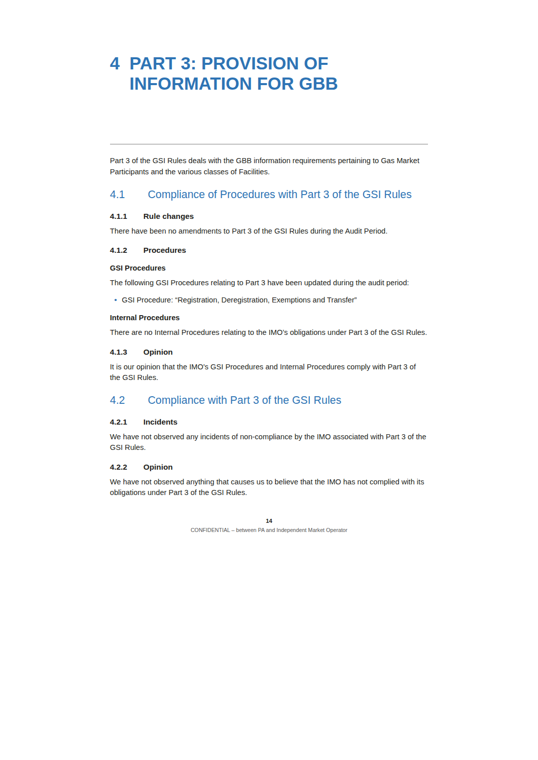4 PART 3: PROVISION OF INFORMATION FOR GBB
Part 3 of the GSI Rules deals with the GBB information requirements pertaining to Gas Market Participants and the various classes of Facilities.
4.1 Compliance of Procedures with Part 3 of the GSI Rules
4.1.1 Rule changes
There have been no amendments to Part 3 of the GSI Rules during the Audit Period.
4.1.2 Procedures
GSI Procedures
The following GSI Procedures relating to Part 3 have been updated during the audit period:
GSI Procedure: “Registration, Deregistration, Exemptions and Transfer”
Internal Procedures
There are no Internal Procedures relating to the IMO’s obligations under Part 3 of the GSI Rules.
4.1.3 Opinion
It is our opinion that the IMO's GSI Procedures and Internal Procedures comply with Part 3 of the GSI Rules.
4.2 Compliance with Part 3 of the GSI Rules
4.2.1 Incidents
We have not observed any incidents of non-compliance by the IMO associated with Part 3 of the GSI Rules.
4.2.2 Opinion
We have not observed anything that causes us to believe that the IMO has not complied with its obligations under Part 3 of the GSI Rules.
14
CONFIDENTIAL – between PA and Independent Market Operator